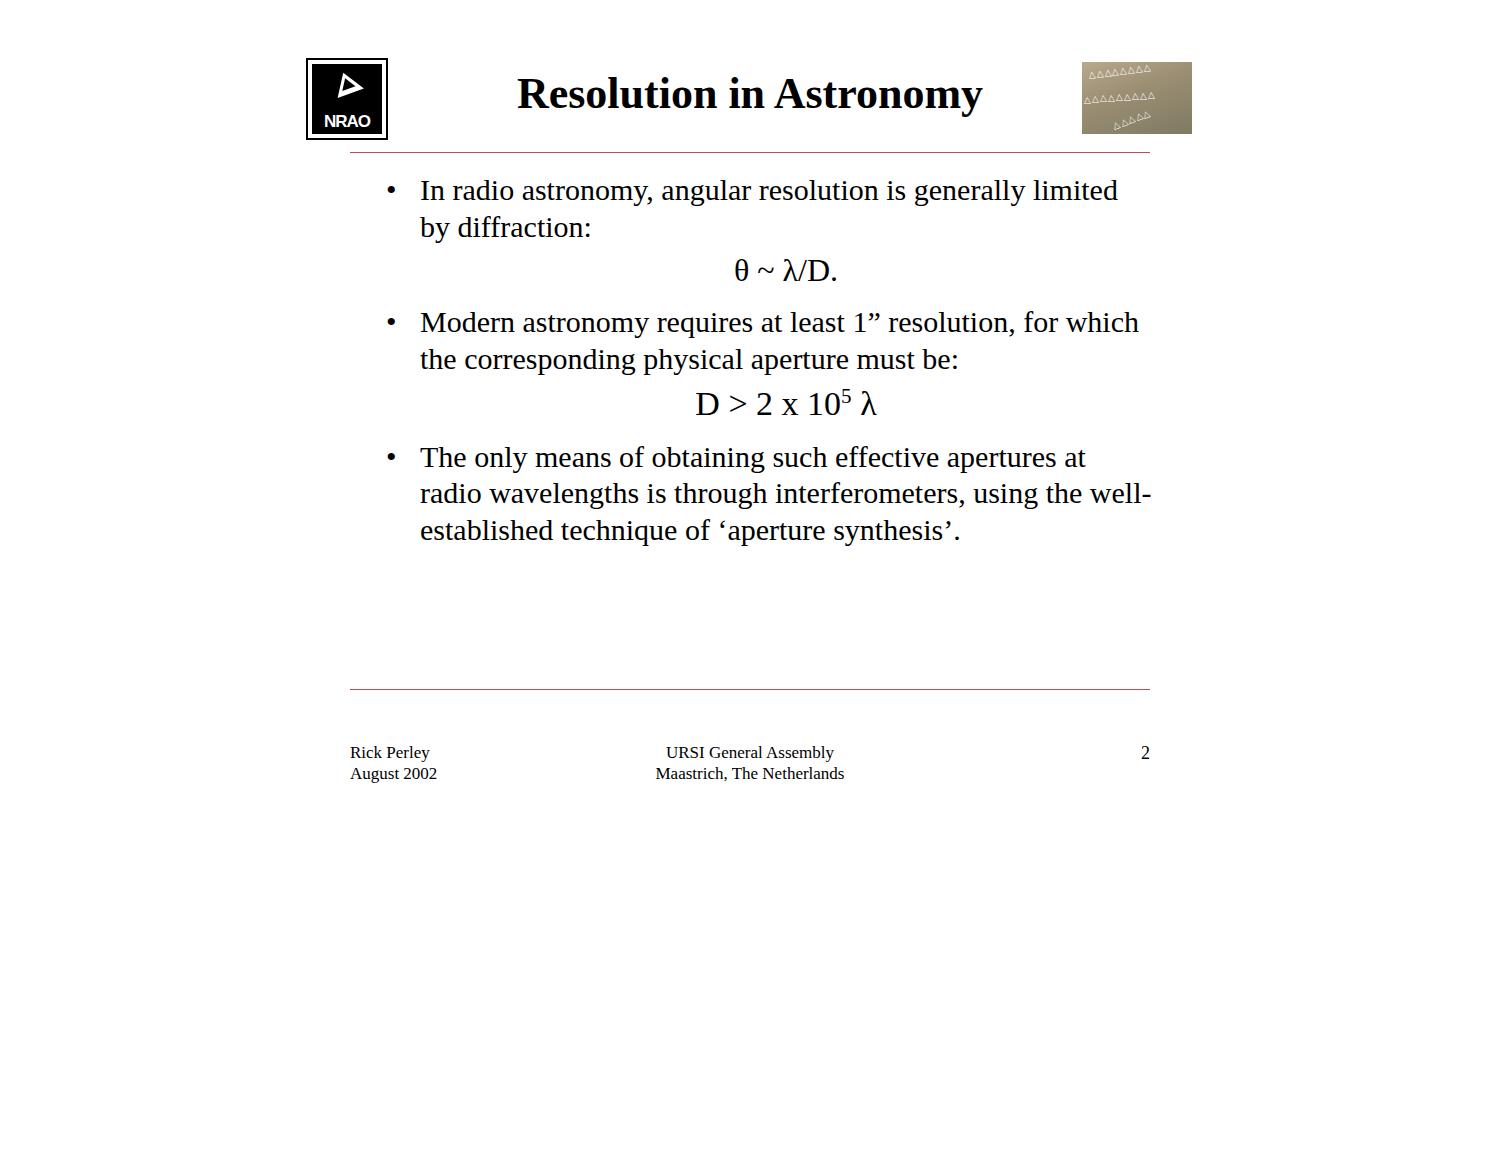NRAO
△△△△△△△△
△△△△△△△△△
△△△△△
Resolution in Astronomy
In radio astronomy, angular resolution is generally limited by diffraction:
θ ~ λ/D.
Modern astronomy requires at least 1” resolution, for which the corresponding physical aperture must be:
D > 2 x 105 λ
The only means of obtaining such effective apertures at radio wavelengths is through interferometers, using the well-established technique of ‘aperture synthesis’.
Rick Perley
August 2002
URSI General Assembly
Maastrich, The Netherlands
2